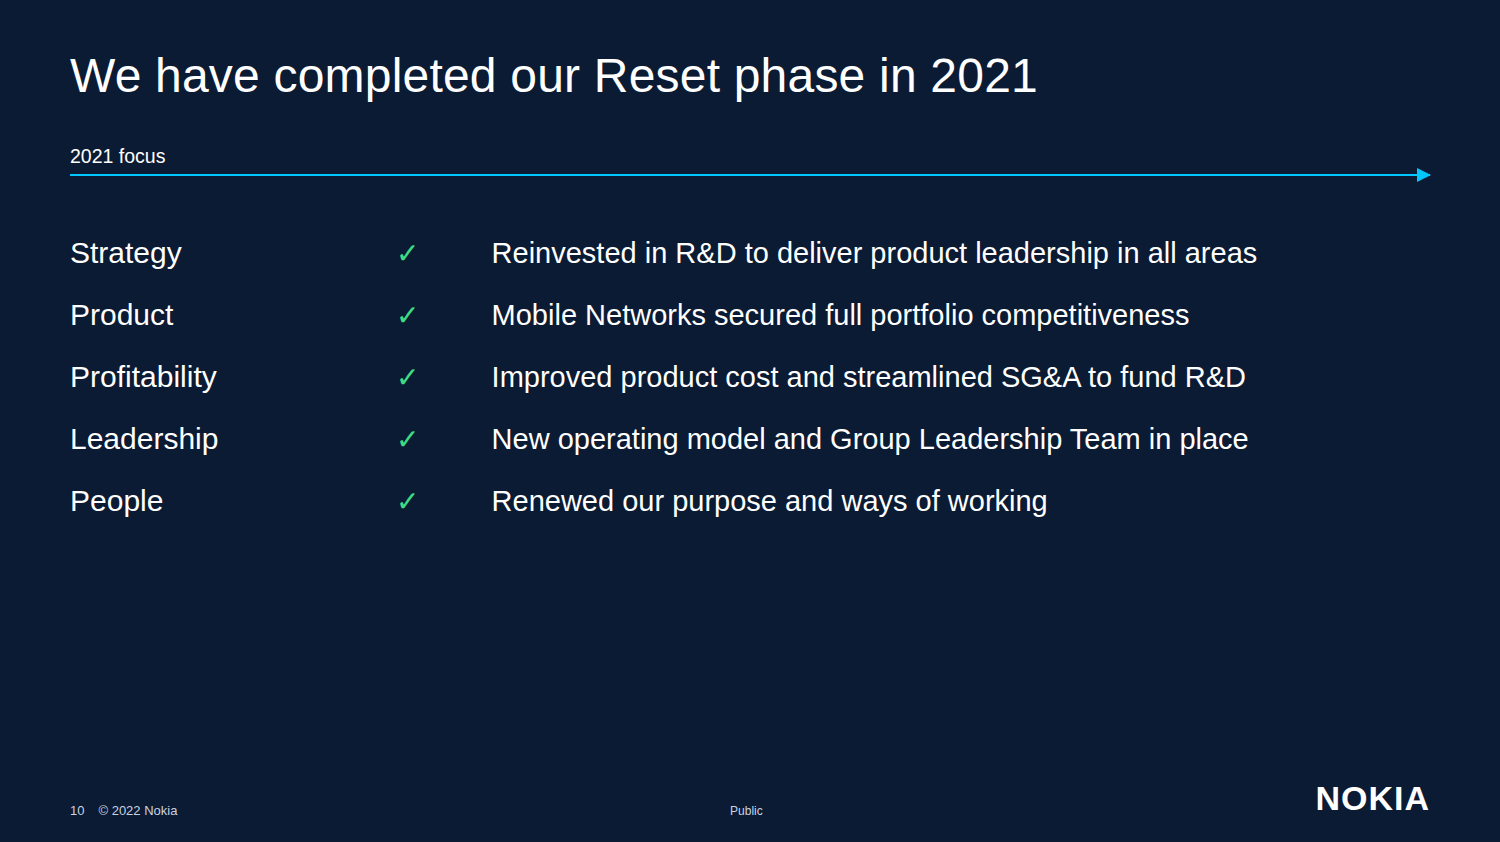We have completed our Reset phase in 2021
2021 focus
| Strategy | ✓ | Reinvested in R&D to deliver product leadership in all areas |
| Product | ✓ | Mobile Networks secured full portfolio competitiveness |
| Profitability | ✓ | Improved product cost and streamlined SG&A to fund R&D |
| Leadership | ✓ | New operating model and Group Leadership Team in place |
| People | ✓ | Renewed our purpose and ways of working |
10 © 2022 Nokia
Public
NOKIA